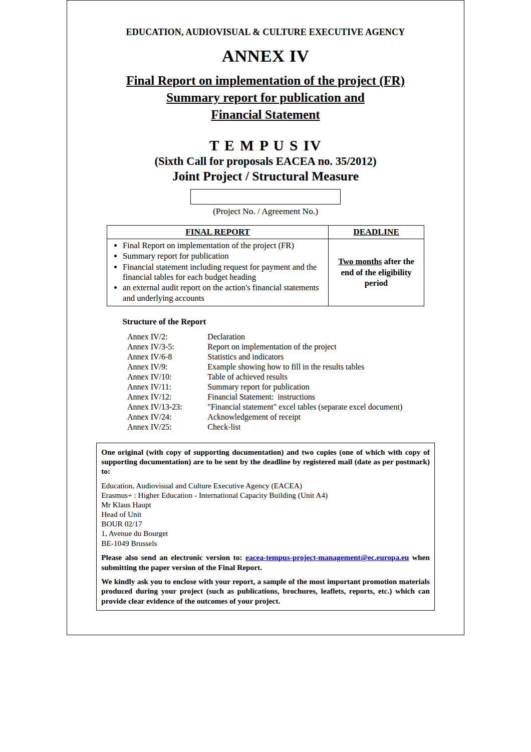EDUCATION, AUDIOVISUAL & CULTURE EXECUTIVE AGENCY
ANNEX IV
Final Report on implementation of the project (FR) Summary report for publication and Financial Statement
T E M P U S IV
(Sixth Call for proposals EACEA no. 35/2012)
Joint Project / Structural Measure
(Project No. / Agreement No.)
| FINAL REPORT | DEADLINE |
| --- | --- |
| Final Report on implementation of the project (FR) Summary report for publication Financial statement including request for payment and the financial tables for each budget heading an external audit report on the action's financial statements and underlying accounts | Two months after the end of the eligibility period |
Structure of the Report
| Annex IV/2: | Declaration |
| Annex IV/3-5: | Report on implementation of the project |
| Annex IV/6-8 | Statistics and indicators |
| Annex IV/9: | Example showing how to fill in the results tables |
| Annex IV/10: | Table of achieved results |
| Annex IV/11: | Summary report for publication |
| Annex IV/12: | Financial Statement: instructions |
| Annex IV/13-23: | "Financial statement" excel tables (separate excel document) |
| Annex IV/24: | Acknowledgement of receipt |
| Annex IV/25: | Check-list |
One original (with copy of supporting documentation) and two copies (one of which with copy of supporting documentation) are to be sent by the deadline by registered mail (date as per postmark) to:
Education, Audiovisual and Culture Executive Agency (EACEA)
Erasmus+ : Higher Education - International Capacity Building (Unit A4)
Mr Klaus Haupt
Head of Unit
BOUR 02/17
1, Avenue du Bourget
BE-1049 Brussels
Please also send an electronic version to: eacea-tempus-project-management@ec.europa.eu when submitting the paper version of the Final Report.
We kindly ask you to enclose with your report, a sample of the most important promotion materials produced during your project (such as publications, brochures, leaflets, reports, etc.) which can provide clear evidence of the outcomes of your project.